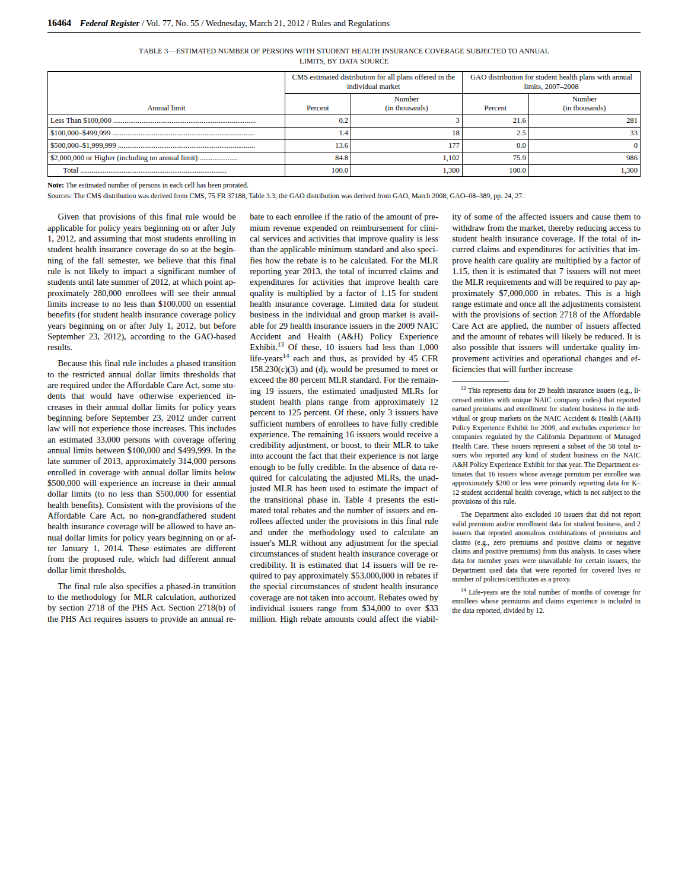16464 Federal Register / Vol. 77, No. 55 / Wednesday, March 21, 2012 / Rules and Regulations
TABLE 3—ESTIMATED NUMBER OF PERSONS WITH STUDENT HEALTH INSURANCE COVERAGE SUBJECTED TO ANNUAL
LIMITS, BY DATA SOURCE
| Annual limit | CMS estimated distribution for all plans offered in the individual market | GAO distribution for student health plans with annual limits, 2007–2008 |
| --- | --- | --- |
| Percent | Number (in thousands) | Percent | Number (in thousands) |
| Less Than $100,000 ............................................................................ | 0.2 | 3 | 21.6 | 281 |
| $100,000–$499,999 ............................................................................ | 1.4 | 18 | 2.5 | 33 |
| $500,000–$1,999,999 ......................................................................... | 13.6 | 177 | 0.0 | 0 |
| $2,000,000 or Higher (including no annual limit) .................... | 84.8 | 1,102 | 75.9 | 986 |
| Total .............................................................................. | 100.0 | 1,300 | 100.0 | 1,300 |
Note: The estimated number of persons in each cell has been prorated.
Sources: The CMS distribution was derived from CMS, 75 FR 37188, Table 3.3; the GAO distribution was derived from GAO, March 2008, GAO–08–389, pp. 24, 27.
Given that provisions of this final rule would be applicable for policy years beginning on or after July 1, 2012, and assuming that most students enrolling in student health insurance coverage do so at the beginning of the fall semester, we believe that this final rule is not likely to impact a significant number of students until late summer of 2012, at which point approximately 280,000 enrollees will see their annual limits increase to no less than $100,000 on essential benefits (for student health insurance coverage policy years beginning on or after July 1, 2012, but before September 23, 2012), according to the GAO-based results.
Because this final rule includes a phased transition to the restricted annual dollar limits thresholds that are required under the Affordable Care Act, some students that would have otherwise experienced increases in their annual dollar limits for policy years beginning before September 23, 2012 under current law will not experience those increases. This includes an estimated 33,000 persons with coverage offering annual limits between $100,000 and $499,999. In the late summer of 2013, approximately 314,000 persons enrolled in coverage with annual dollar limits below $500,000 will experience an increase in their annual dollar limits (to no less than $500,000 for essential health benefits). Consistent with the provisions of the Affordable Care Act, no non-grandfathered student health insurance coverage will be allowed to have annual dollar limits for policy years beginning on or after January 1, 2014. These estimates are different from the proposed rule, which had different annual dollar limit thresholds.
The final rule also specifies a phased-in transition to the methodology for MLR calculation, authorized by section 2718 of the PHS Act. Section 2718(b) of the PHS Act requires issuers to provide an annual rebate to each enrollee if the ratio of the amount of premium revenue expended on reimbursement for clinical services and activities that improve quality is less than the applicable minimum standard and also specifies how the rebate is to be calculated. For the MLR reporting year 2013, the total of incurred claims and expenditures for activities that improve health care quality is multiplied by a factor of 1.15 for student health insurance coverage. Limited data for student business in the individual and group market is available for 29 health insurance issuers in the 2009 NAIC Accident and Health (A&H) Policy Experience Exhibit.13 Of these, 10 issuers had less than 1,000 life-years14 each and thus, as provided by 45 CFR 158.230(c)(3) and (d), would be presumed to meet or exceed the 80 percent MLR standard. For the remaining 19 issuers, the estimated unadjusted MLRs for student health plans range from approximately 12 percent to 125 percent. Of these, only 3 issuers have sufficient numbers of enrollees to have fully credible experience. The remaining 16 issuers would receive a credibility adjustment, or boost, to their MLR to take into account the fact that their experience is not large enough to be fully credible. In the absence of data required for calculating the adjusted MLRs, the unadjusted MLR has been used to estimate the impact of the transitional phase in. Table 4 presents the estimated total rebates and the number of issuers and enrollees affected under the provisions in this final rule and under the methodology used to calculate an issuer's MLR without any adjustment for the special circumstances of student health insurance coverage or credibility. It is estimated that 14 issuers will be required to pay approximately $53,000,000 in rebates if the special circumstances of student health insurance coverage are not taken into account. Rebates owed by individual issuers range from $34,000 to over $33 million. High rebate amounts could affect the viability of some of the affected issuers and cause them to withdraw from the market, thereby reducing access to student health insurance coverage. If the total of incurred claims and expenditures for activities that improve health care quality are multiplied by a factor of 1.15, then it is estimated that 7 issuers will not meet the MLR requirements and will be required to pay approximately $7,000,000 in rebates. This is a high range estimate and once all the adjustments consistent with the provisions of section 2718 of the Affordable Care Act are applied, the number of issuers affected and the amount of rebates will likely be reduced. It is also possible that issuers will undertake quality improvement activities and operational changes and efficiencies that will further increase
13 This represents data for 29 health insurance issuers (e.g., licensed entities with unique NAIC company codes) that reported earned premiums and enrollment for student business in the individual or group markets on the NAIC Accident & Health (A&H) Policy Experience Exhibit for 2009, and excludes experience for companies regulated by the California Department of Managed Health Care. These issuers represent a subset of the 58 total issuers who reported any kind of student business on the NAIC A&H Policy Experience Exhibit for that year. The Department estimates that 16 issuers whose average premium per enrollee was approximately $200 or less were primarily reporting data for K–12 student accidental health coverage, which is not subject to the provisions of this rule.
The Department also excluded 10 issuers that did not report valid premium and/or enrollment data for student business, and 2 issuers that reported anomalous combinations of premiums and claims (e.g., zero premiums and positive claims or negative claims and positive premiums) from this analysis. In cases where data for member years were unavailable for certain issuers, the Department used data that were reported for covered lives or number of policies/certificates as a proxy.
14 Life-years are the total number of months of coverage for enrollees whose premiums and claims experience is included in the data reported, divided by 12.